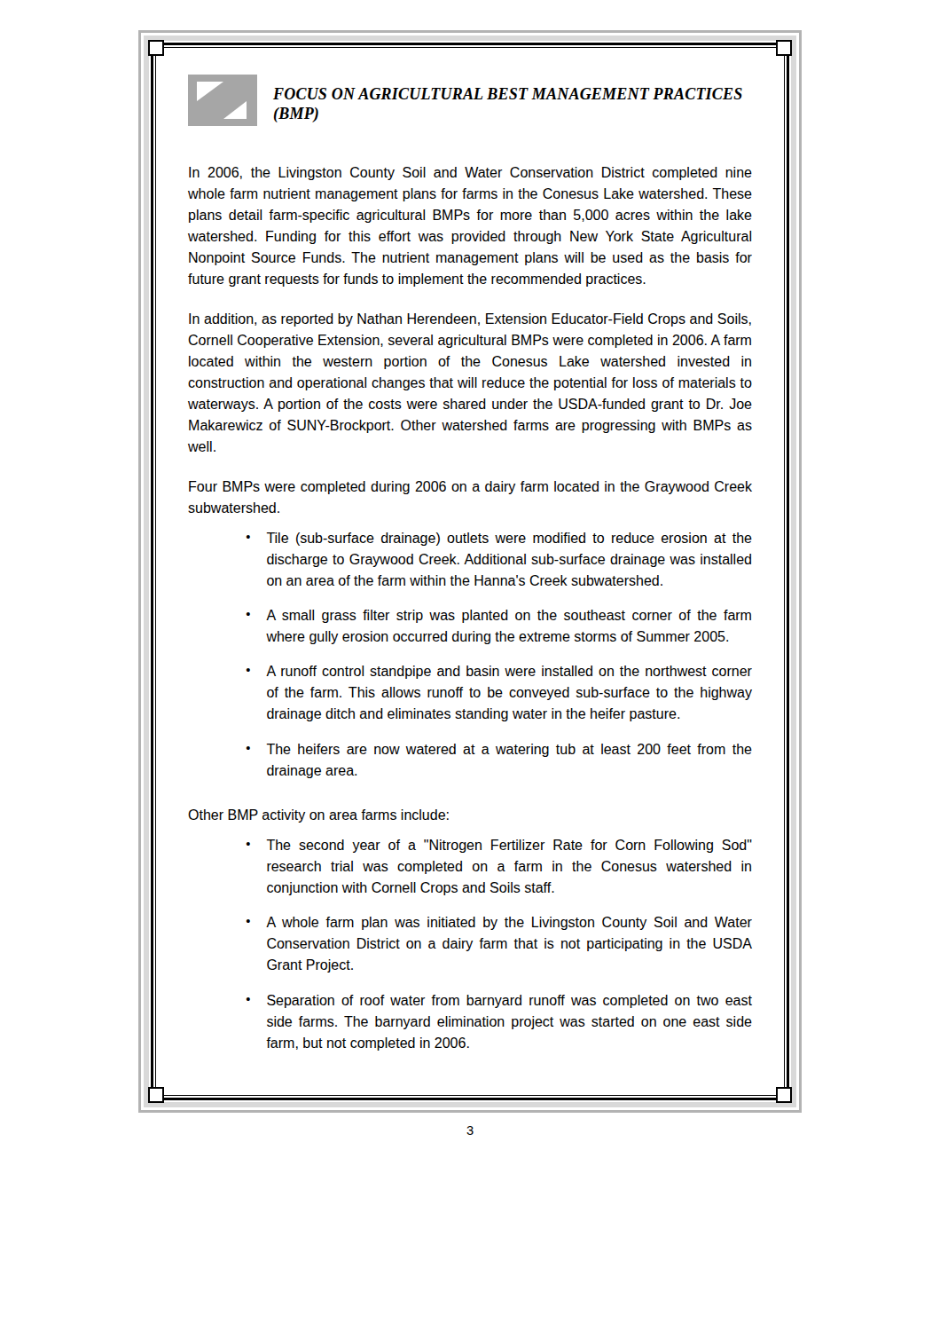FOCUS ON AGRICULTURAL BEST MANAGEMENT PRACTICES (BMP)
In 2006, the Livingston County Soil and Water Conservation District completed nine whole farm nutrient management plans for farms in the Conesus Lake watershed. These plans detail farm-specific agricultural BMPs for more than 5,000 acres within the lake watershed. Funding for this effort was provided through New York State Agricultural Nonpoint Source Funds. The nutrient management plans will be used as the basis for future grant requests for funds to implement the recommended practices.
In addition, as reported by Nathan Herendeen, Extension Educator-Field Crops and Soils, Cornell Cooperative Extension, several agricultural BMPs were completed in 2006. A farm located within the western portion of the Conesus Lake watershed invested in construction and operational changes that will reduce the potential for loss of materials to waterways. A portion of the costs were shared under the USDA-funded grant to Dr. Joe Makarewicz of SUNY-Brockport. Other watershed farms are progressing with BMPs as well.
Four BMPs were completed during 2006 on a dairy farm located in the Graywood Creek subwatershed.
Tile (sub-surface drainage) outlets were modified to reduce erosion at the discharge to Graywood Creek. Additional sub-surface drainage was installed on an area of the farm within the Hanna's Creek subwatershed.
A small grass filter strip was planted on the southeast corner of the farm where gully erosion occurred during the extreme storms of Summer 2005.
A runoff control standpipe and basin were installed on the northwest corner of the farm. This allows runoff to be conveyed sub-surface to the highway drainage ditch and eliminates standing water in the heifer pasture.
The heifers are now watered at a watering tub at least 200 feet from the drainage area.
Other BMP activity on area farms include:
The second year of a "Nitrogen Fertilizer Rate for Corn Following Sod" research trial was completed on a farm in the Conesus watershed in conjunction with Cornell Crops and Soils staff.
A whole farm plan was initiated by the Livingston County Soil and Water Conservation District on a dairy farm that is not participating in the USDA Grant Project.
Separation of roof water from barnyard runoff was completed on two east side farms. The barnyard elimination project was started on one east side farm, but not completed in 2006.
3